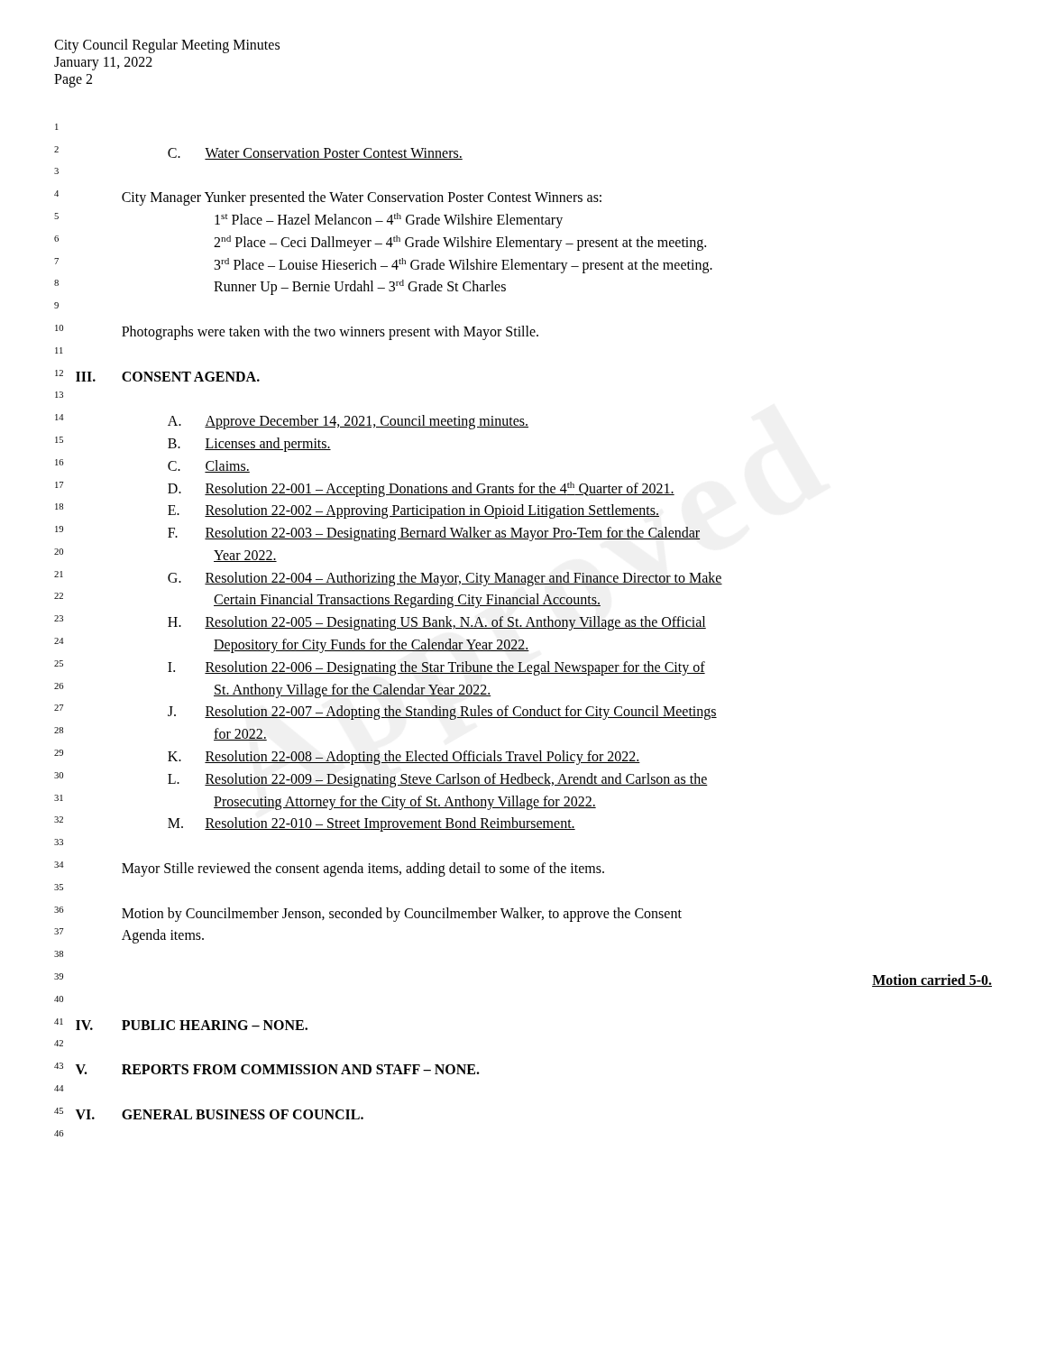Approved
City Council Regular Meeting Minutes
January 11, 2022
Page 2
| 1 | |
| 2 | C. Water Conservation Poster Contest Winners. |
| 3 | |
| 4 | City Manager Yunker presented the Water Conservation Poster Contest Winners as: |
| 5 | 1 st Place – Hazel Melancon – 4 th Grade Wilshire Elementary |
| 6 | 2 nd Place – Ceci Dallmeyer – 4 th Grade Wilshire Elementary – present at the meeting. |
| 7 | 3 rd Place – Louise Hieserich – 4 th Grade Wilshire Elementary – present at the meeting. |
| 8 | Runner Up – Bernie Urdahl – 3 rd Grade St Charles |
| 9 | |
| 10 | Photographs were taken with the two winners present with Mayor Stille. |
| 11 | |
| 12 | III. CONSENT AGENDA. |
| 13 | |
| 14 | A. Approve December 14, 2021, Council meeting minutes. |
| 15 | B. Licenses and permits. |
| 16 | C. Claims. |
| 17 | D. Resolution 22-001 – Accepting Donations and Grants for the 4 th Quarter of 2021. |
| 18 | E. Resolution 22-002 – Approving Participation in Opioid Litigation Settlements. |
| 19 | F. Resolution 22-003 – Designating Bernard Walker as Mayor Pro-Tem for the Calendar |
| 20 | Year 2022. |
| 21 | G. Resolution 22-004 – Authorizing the Mayor, City Manager and Finance Director to Make |
| 22 | Certain Financial Transactions Regarding City Financial Accounts. |
| 23 | H. Resolution 22-005 – Designating US Bank, N.A. of St. Anthony Village as the Official |
| 24 | Depository for City Funds for the Calendar Year 2022. |
| 25 | I. Resolution 22-006 – Designating the Star Tribune the Legal Newspaper for the City of |
| 26 | St. Anthony Village for the Calendar Year 2022. |
| 27 | J. Resolution 22-007 – Adopting the Standing Rules of Conduct for City Council Meetings |
| 28 | for 2022. |
| 29 | K. Resolution 22-008 – Adopting the Elected Officials Travel Policy for 2022. |
| 30 | L. Resolution 22-009 – Designating Steve Carlson of Hedbeck, Arendt and Carlson as the |
| 31 | Prosecuting Attorney for the City of St. Anthony Village for 2022. |
| 32 | M. Resolution 22-010 – Street Improvement Bond Reimbursement. |
| 33 | |
| 34 | Mayor Stille reviewed the consent agenda items, adding detail to some of the items. |
| 35 | |
| 36 | Motion by Councilmember Jenson, seconded by Councilmember Walker, to approve the Consent |
| 37 | Agenda items. |
| 38 | |
| 39 | Motion carried 5-0. |
| 40 | |
| 41 | IV. PUBLIC HEARING – NONE. |
| 42 | |
| 43 | V. REPORTS FROM COMMISSION AND STAFF – NONE. |
| 44 | |
| 45 | VI. GENERAL BUSINESS OF COUNCIL. |
| 46 | |